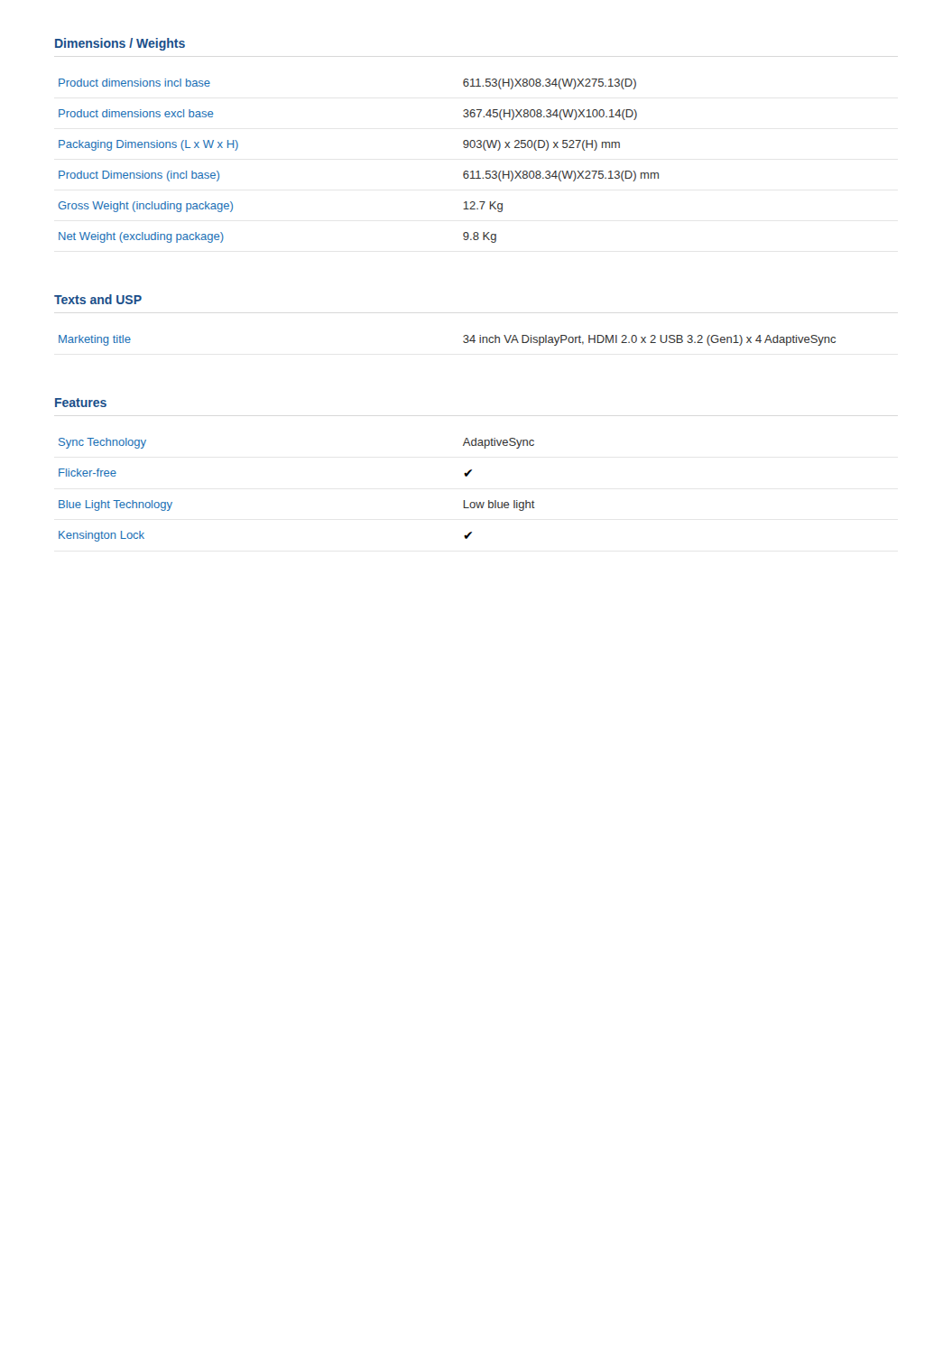Dimensions / Weights
| Product dimensions incl base | 611.53(H)X808.34(W)X275.13(D) |
| Product dimensions excl base | 367.45(H)X808.34(W)X100.14(D) |
| Packaging Dimensions (L x W x H) | 903(W) x 250(D) x 527(H) mm |
| Product Dimensions (incl base) | 611.53(H)X808.34(W)X275.13(D) mm |
| Gross Weight (including package) | 12.7 Kg |
| Net Weight (excluding package) | 9.8 Kg |
Texts and USP
| Marketing title | 34 inch VA DisplayPort, HDMI 2.0 x 2 USB 3.2 (Gen1) x 4 AdaptiveSync |
Features
| Sync Technology | AdaptiveSync |
| Flicker-free | ✔ |
| Blue Light Technology | Low blue light |
| Kensington Lock | ✔ |